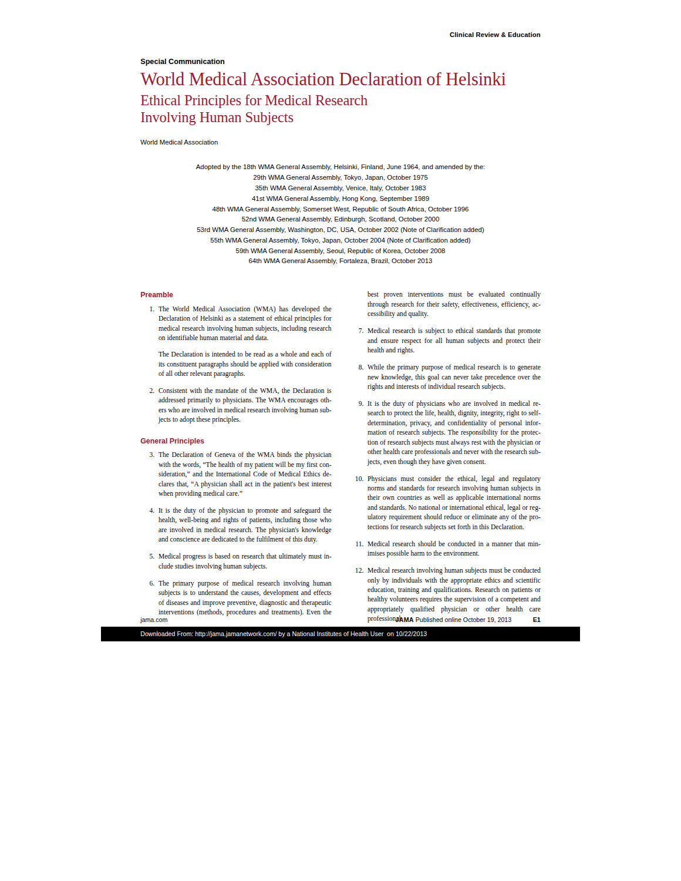Clinical Review & Education
Special Communication
World Medical Association Declaration of Helsinki Ethical Principles for Medical Research
Involving Human Subjects
World Medical Association
Adopted by the 18th WMA General Assembly, Helsinki, Finland, June 1964, and amended by the:
29th WMA General Assembly, Tokyo, Japan, October 1975
35th WMA General Assembly, Venice, Italy, October 1983
41st WMA General Assembly, Hong Kong, September 1989
48th WMA General Assembly, Somerset West, Republic of South Africa, October 1996
52nd WMA General Assembly, Edinburgh, Scotland, October 2000
53rd WMA General Assembly, Washington, DC, USA, October 2002 (Note of Clarification added)
55th WMA General Assembly, Tokyo, Japan, October 2004 (Note of Clarification added)
59th WMA General Assembly, Seoul, Republic of Korea, October 2008
64th WMA General Assembly, Fortaleza, Brazil, October 2013
Preamble
The World Medical Association (WMA) has developed the Declaration of Helsinki as a statement of ethical principles for medical research involving human subjects, including research on identifiable human material and data.
The Declaration is intended to be read as a whole and each of its constituent paragraphs should be applied with consideration of all other relevant paragraphs.
Consistent with the mandate of the WMA, the Declaration is addressed primarily to physicians. The WMA encourages others who are involved in medical research involving human subjects to adopt these principles.
General Principles
The Declaration of Geneva of the WMA binds the physician with the words, “The health of my patient will be my first consideration,” and the International Code of Medical Ethics declares that, “A physician shall act in the patient's best interest when providing medical care.”
It is the duty of the physician to promote and safeguard the health, well-being and rights of patients, including those who are involved in medical research. The physician's knowledge and conscience are dedicated to the fulfilment of this duty.
Medical progress is based on research that ultimately must include studies involving human subjects.
The primary purpose of medical research involving human subjects is to understand the causes, development and effects of diseases and improve preventive, diagnostic and therapeutic interventions (methods, procedures and treatments). Even the best proven interventions must be evaluated continually through research for their safety, effectiveness, efficiency, accessibility and quality.
Medical research is subject to ethical standards that promote and ensure respect for all human subjects and protect their health and rights.
While the primary purpose of medical research is to generate new knowledge, this goal can never take precedence over the rights and interests of individual research subjects.
It is the duty of physicians who are involved in medical research to protect the life, health, dignity, integrity, right to self-determination, privacy, and confidentiality of personal information of research subjects. The responsibility for the protection of research subjects must always rest with the physician or other health care professionals and never with the research subjects, even though they have given consent.
Physicians must consider the ethical, legal and regulatory norms and standards for research involving human subjects in their own countries as well as applicable international norms and standards. No national or international ethical, legal or regulatory requirement should reduce or eliminate any of the protections for research subjects set forth in this Declaration.
Medical research should be conducted in a manner that minimises possible harm to the environment.
Medical research involving human subjects must be conducted only by individuals with the appropriate ethics and scientific education, training and qualifications. Research on patients or healthy volunteers requires the supervision of a competent and appropriately qualified physician or other health care professional.
jama.com
JAMA Published online October 19, 2013 E1
Downloaded From: http://jama.jamanetwork.com/ by a National Institutes of Health User on 10/22/2013